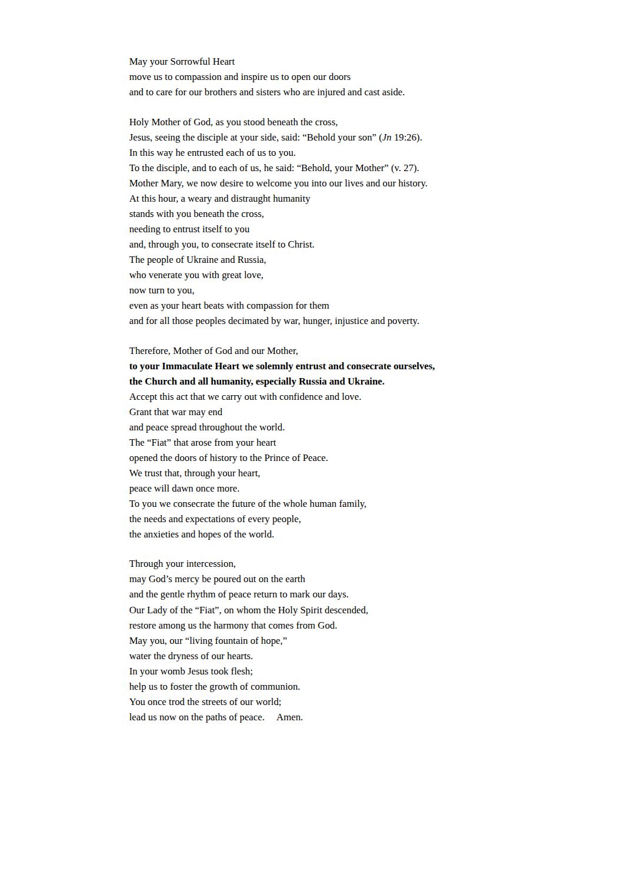May your Sorrowful Heart
move us to compassion and inspire us to open our doors
and to care for our brothers and sisters who are injured and cast aside.
Holy Mother of God, as you stood beneath the cross,
Jesus, seeing the disciple at your side, said: “Behold your son” (Jn 19:26).
In this way he entrusted each of us to you.
To the disciple, and to each of us, he said: “Behold, your Mother” (v. 27).
Mother Mary, we now desire to welcome you into our lives and our history.
At this hour, a weary and distraught humanity
stands with you beneath the cross,
needing to entrust itself to you
and, through you, to consecrate itself to Christ.
The people of Ukraine and Russia,
who venerate you with great love,
now turn to you,
even as your heart beats with compassion for them
and for all those peoples decimated by war, hunger, injustice and poverty.
Therefore, Mother of God and our Mother,
to your Immaculate Heart we solemnly entrust and consecrate ourselves,
the Church and all humanity, especially Russia and Ukraine.
Accept this act that we carry out with confidence and love.
Grant that war may end
and peace spread throughout the world.
The “Fiat” that arose from your heart
opened the doors of history to the Prince of Peace.
We trust that, through your heart,
peace will dawn once more.
To you we consecrate the future of the whole human family,
the needs and expectations of every people,
the anxieties and hopes of the world.
Through your intercession,
may God’s mercy be poured out on the earth
and the gentle rhythm of peace return to mark our days.
Our Lady of the “Fiat”, on whom the Holy Spirit descended,
restore among us the harmony that comes from God.
May you, our “living fountain of hope,”
water the dryness of our hearts.
In your womb Jesus took flesh;
help us to foster the growth of communion.
You once trod the streets of our world;
lead us now on the paths of peace. Amen.